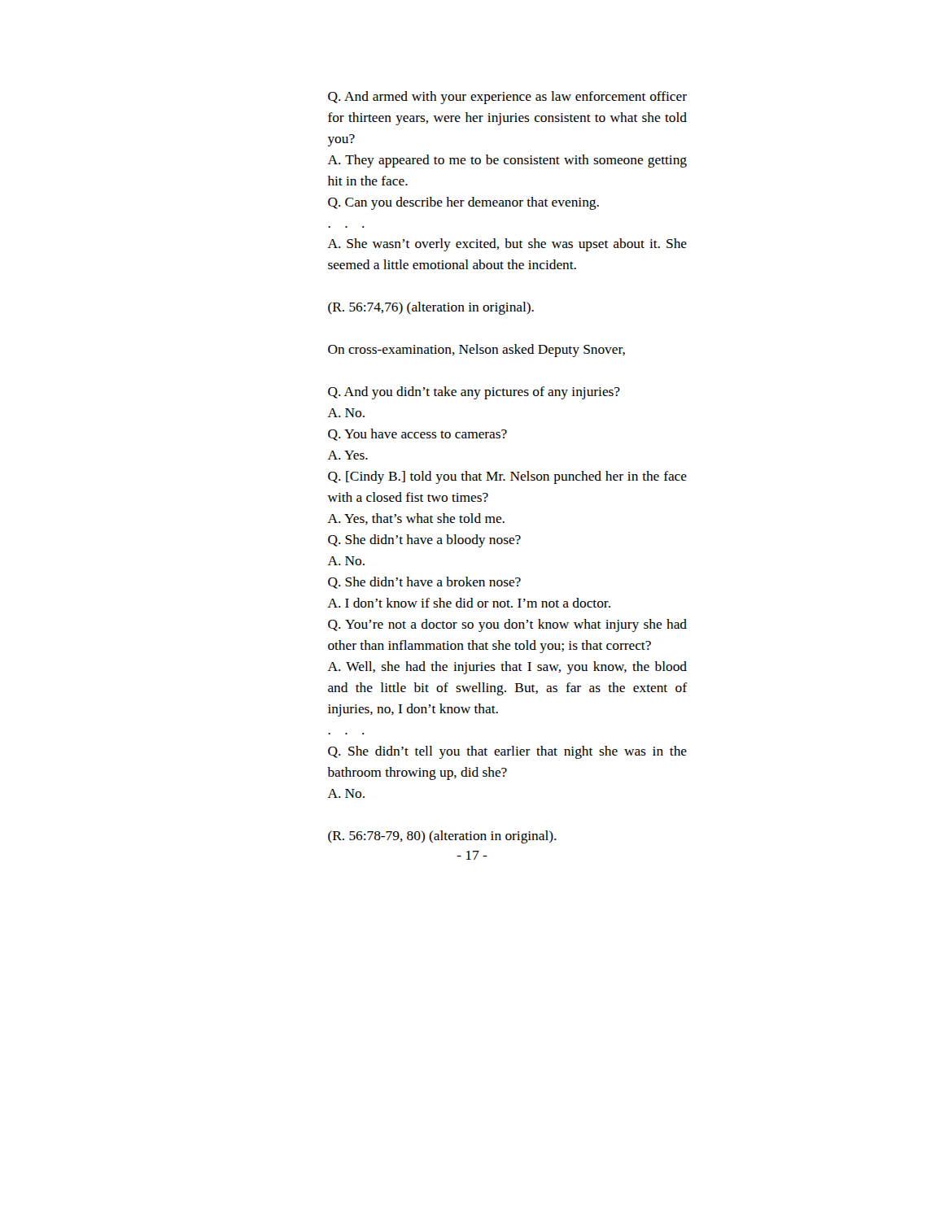Q. And armed with your experience as law enforcement officer for thirteen years, were her injuries consistent to what she told you?
A. They appeared to me to be consistent with someone getting hit in the face.
Q. Can you describe her demeanor that evening.
. . .
A. She wasn’t overly excited, but she was upset about it. She seemed a little emotional about the incident.
(R. 56:74,76) (alteration in original).
On cross-examination, Nelson asked Deputy Snover,
Q. And you didn’t take any pictures of any injuries?
A. No.
Q. You have access to cameras?
A. Yes.
Q. [Cindy B.] told you that Mr. Nelson punched her in the face with a closed fist two times?
A. Yes, that’s what she told me.
Q. She didn’t have a bloody nose?
A. No.
Q. She didn’t have a broken nose?
A. I don’t know if she did or not. I’m not a doctor.
Q. You’re not a doctor so you don’t know what injury she had other than inflammation that she told you; is that correct?
A. Well, she had the injuries that I saw, you know, the blood and the little bit of swelling. But, as far as the extent of injuries, no, I don’t know that.
. . .
Q. She didn’t tell you that earlier that night she was in the bathroom throwing up, did she?
A. No.
(R. 56:78-79, 80) (alteration in original).
- 17 -